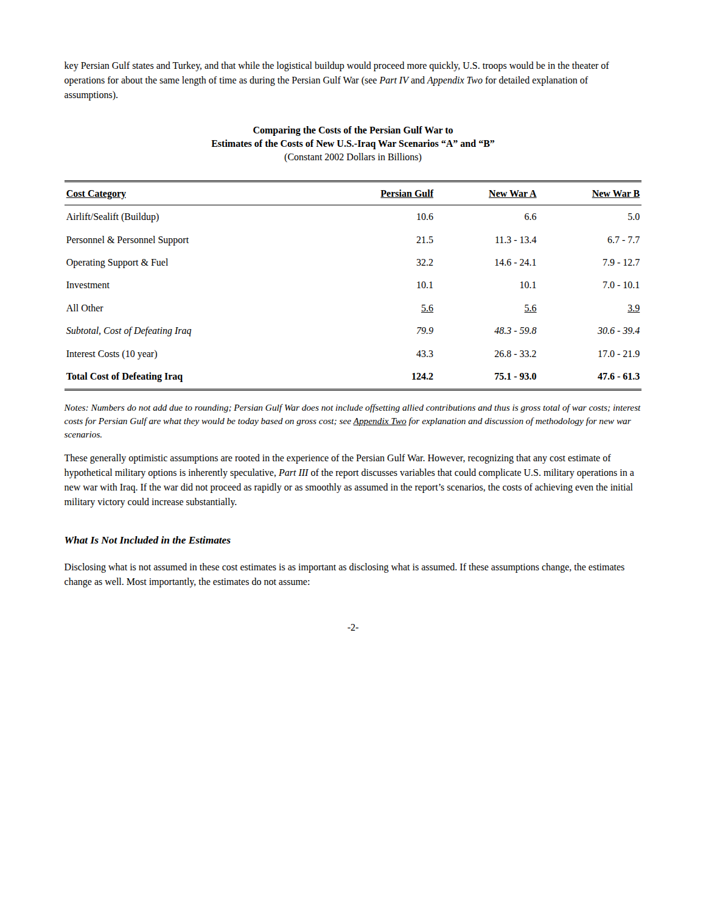key Persian Gulf states and Turkey, and that while the logistical buildup would proceed more quickly, U.S. troops would be in the theater of operations for about the same length of time as during the Persian Gulf War (see Part IV and Appendix Two for detailed explanation of assumptions).
Comparing the Costs of the Persian Gulf War to
Estimates of the Costs of New U.S.-Iraq War Scenarios “A” and “B”
(Constant 2002 Dollars in Billions)
| Cost Category | Persian Gulf | New War A | New War B |
| --- | --- | --- | --- |
| Airlift/Sealift (Buildup) | 10.6 | 6.6 | 5.0 |
| Personnel & Personnel Support | 21.5 | 11.3 - 13.4 | 6.7 - 7.7 |
| Operating Support & Fuel | 32.2 | 14.6 - 24.1 | 7.9 - 12.7 |
| Investment | 10.1 | 10.1 | 7.0 - 10.1 |
| All Other | 5.6 | 5.6 | 3.9 |
| Subtotal, Cost of Defeating Iraq | 79.9 | 48.3 - 59.8 | 30.6 - 39.4 |
| Interest Costs (10 year) | 43.3 | 26.8 - 33.2 | 17.0 - 21.9 |
| Total Cost of Defeating Iraq | 124.2 | 75.1 - 93.0 | 47.6 - 61.3 |
Notes: Numbers do not add due to rounding; Persian Gulf War does not include offsetting allied contributions and thus is gross total of war costs; interest costs for Persian Gulf are what they would be today based on gross cost; see Appendix Two for explanation and discussion of methodology for new war scenarios.
These generally optimistic assumptions are rooted in the experience of the Persian Gulf War. However, recognizing that any cost estimate of hypothetical military options is inherently speculative, Part III of the report discusses variables that could complicate U.S. military operations in a new war with Iraq. If the war did not proceed as rapidly or as smoothly as assumed in the report’s scenarios, the costs of achieving even the initial military victory could increase substantially.
What Is Not Included in the Estimates
Disclosing what is not assumed in these cost estimates is as important as disclosing what is assumed. If these assumptions change, the estimates change as well. Most importantly, the estimates do not assume:
-2-